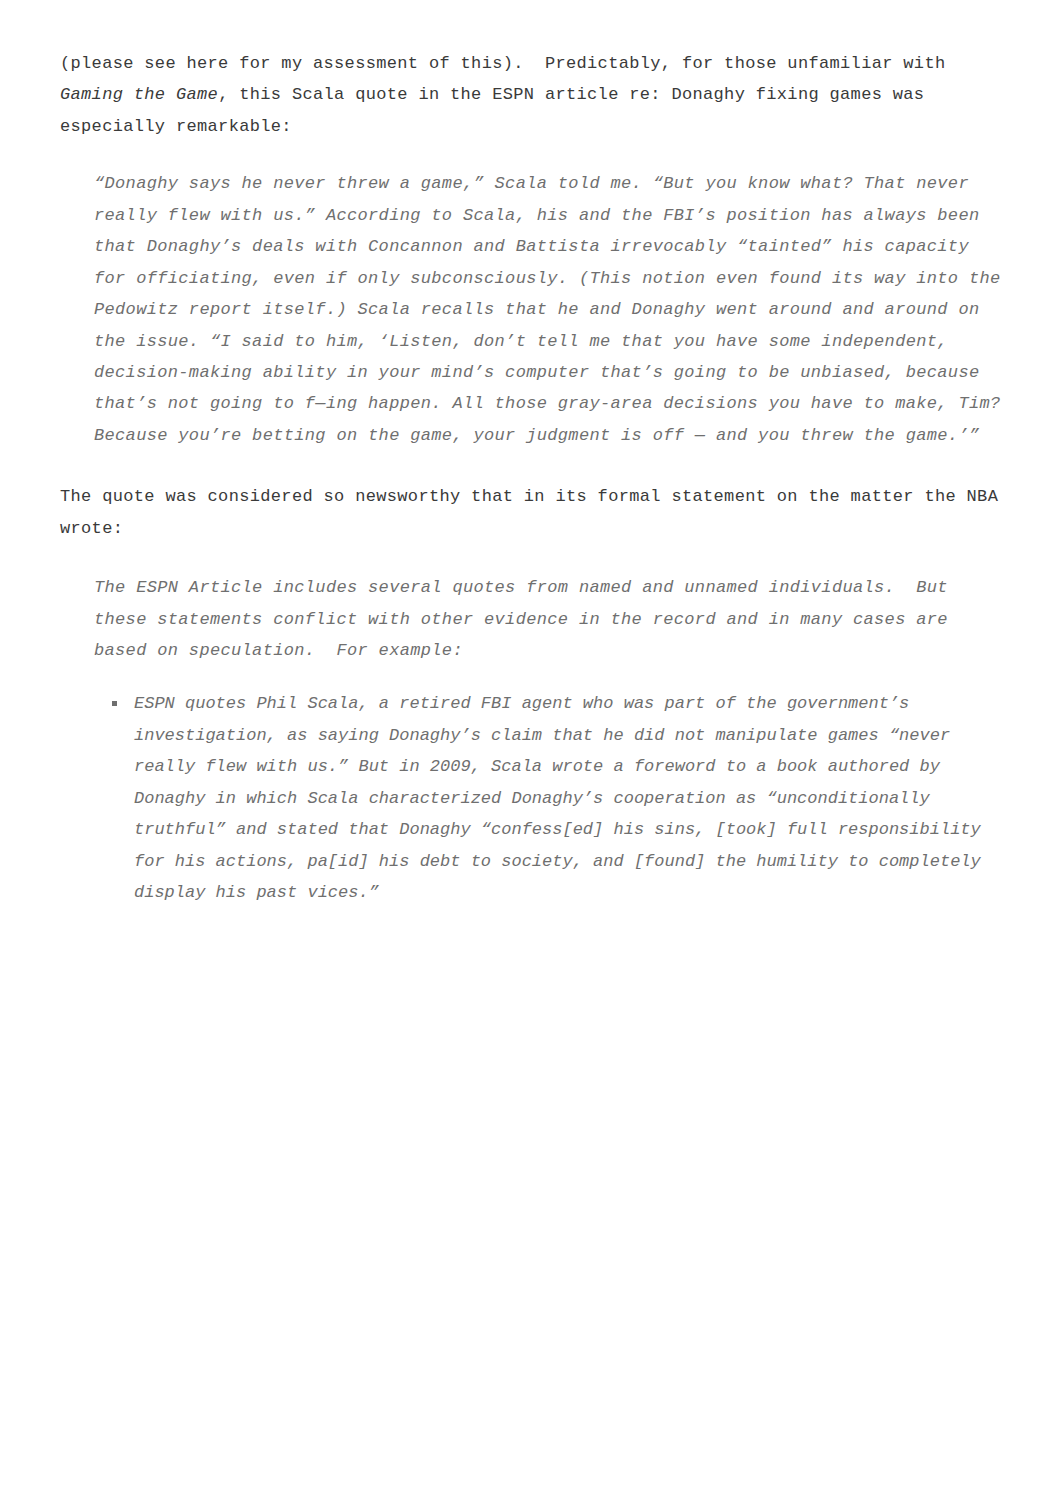(please see here for my assessment of this). Predictably, for those unfamiliar with Gaming the Game, this Scala quote in the ESPN article re: Donaghy fixing games was especially remarkable:
“Donaghy says he never threw a game,” Scala told me. “But you know what? That never really flew with us.” According to Scala, his and the FBI’s position has always been that Donaghy’s deals with Concannon and Battista irrevocably “tainted” his capacity for officiating, even if only subconsciously. (This notion even found its way into the Pedowitz report itself.) Scala recalls that he and Donaghy went around and around on the issue. “I said to him, ‘Listen, don’t tell me that you have some independent, decision-making ability in your mind’s computer that’s going to be unbiased, because that’s not going to f—ing happen. All those gray-area decisions you have to make, Tim? Because you’re betting on the game, your judgment is off — and you threw the game.’”
The quote was considered so newsworthy that in its formal statement on the matter the NBA wrote:
The ESPN Article includes several quotes from named and unnamed individuals. But these statements conflict with other evidence in the record and in many cases are based on speculation. For example:
ESPN quotes Phil Scala, a retired FBI agent who was part of the government’s investigation, as saying Donaghy’s claim that he did not manipulate games “never really flew with us.” But in 2009, Scala wrote a foreword to a book authored by Donaghy in which Scala characterized Donaghy’s cooperation as “unconditionally truthful” and stated that Donaghy “confess[ed] his sins, [took] full responsibility for his actions, pa[id] his debt to society, and [found] the humility to completely display his past vices.”